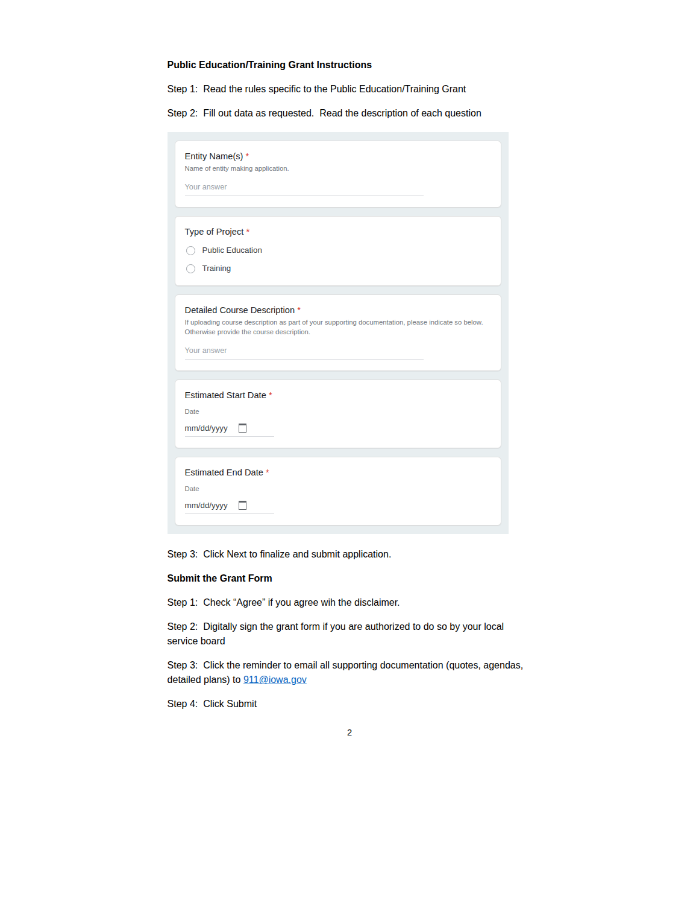Public Education/Training Grant Instructions
Step 1: Read the rules specific to the Public Education/Training Grant
Step 2: Fill out data as requested. Read the description of each question
Entity Name(s) *
Name of entity making application.
Your answer
Type of Project *
Public Education
Training
Detailed Course Description *
If uploading course description as part of your supporting documentation, please indicate so below. Otherwise provide the course description.
Your answer
Estimated Start Date *
Date
mm/dd/yyyy
Estimated End Date *
Date
mm/dd/yyyy
Step 3: Click Next to finalize and submit application.
Submit the Grant Form
Step 1: Check “Agree” if you agree wih the disclaimer.
Step 2: Digitally sign the grant form if you are authorized to do so by your local service board
Step 3: Click the reminder to email all supporting documentation (quotes, agendas, detailed plans) to 911@iowa.gov
Step 4: Click Submit
2